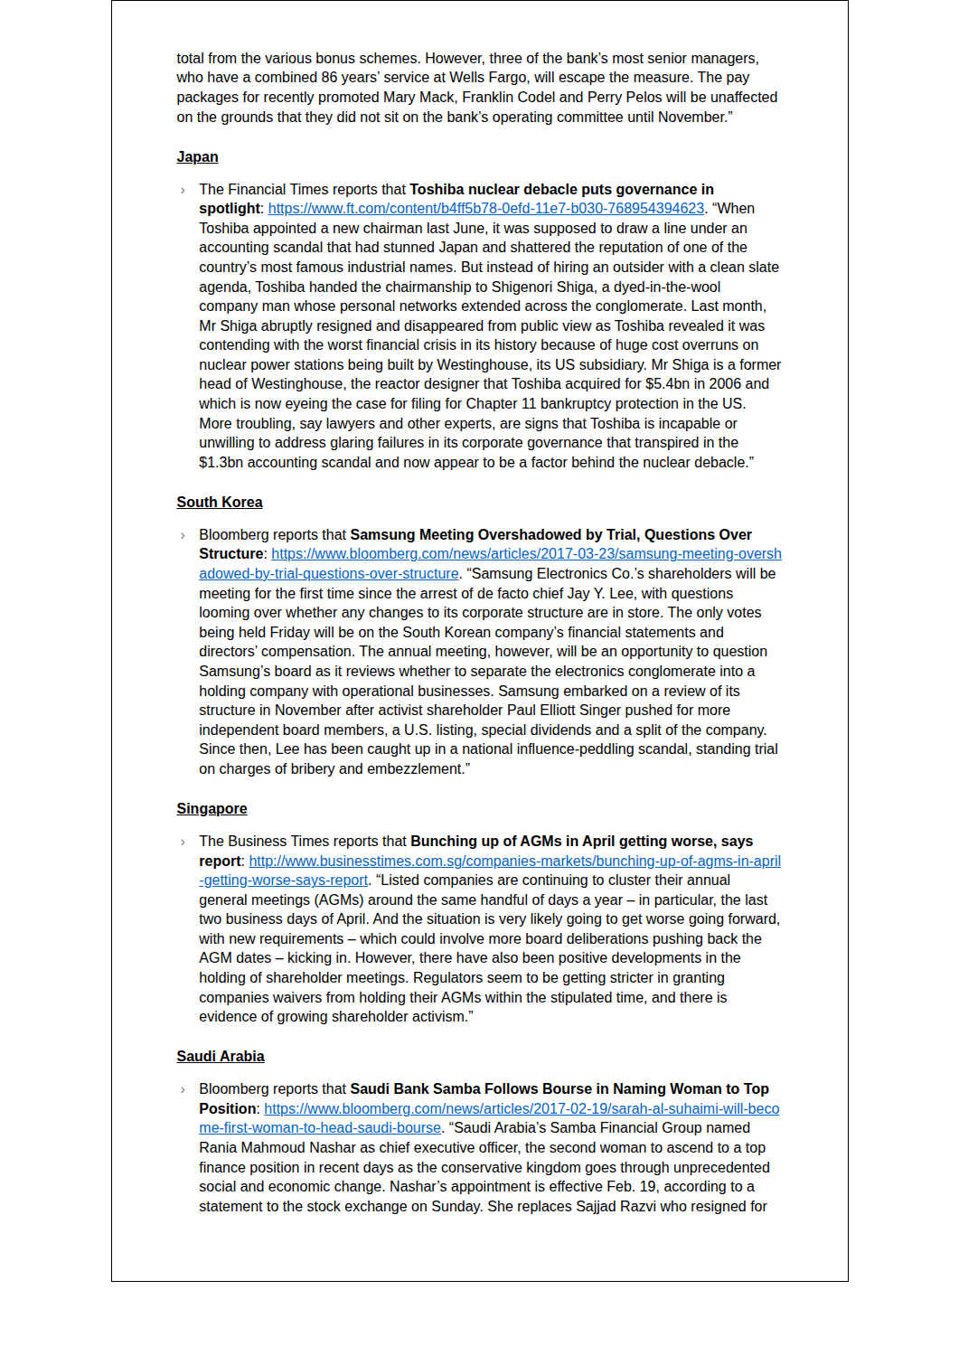total from the various bonus schemes. However, three of the bank’s most senior managers, who have a combined 86 years’ service at Wells Fargo, will escape the measure. The pay packages for recently promoted Mary Mack, Franklin Codel and Perry Pelos will be unaffected on the grounds that they did not sit on the bank’s operating committee until November.”
Japan
The Financial Times reports that Toshiba nuclear debacle puts governance in spotlight: https://www.ft.com/content/b4ff5b78-0efd-11e7-b030-768954394623. “When Toshiba appointed a new chairman last June, it was supposed to draw a line under an accounting scandal that had stunned Japan and shattered the reputation of one of the country’s most famous industrial names. But instead of hiring an outsider with a clean slate agenda, Toshiba handed the chairmanship to Shigenori Shiga, a dyed-in-the-wool company man whose personal networks extended across the conglomerate. Last month, Mr Shiga abruptly resigned and disappeared from public view as Toshiba revealed it was contending with the worst financial crisis in its history because of huge cost overruns on nuclear power stations being built by Westinghouse, its US subsidiary. Mr Shiga is a former head of Westinghouse, the reactor designer that Toshiba acquired for $5.4bn in 2006 and which is now eyeing the case for filing for Chapter 11 bankruptcy protection in the US. More troubling, say lawyers and other experts, are signs that Toshiba is incapable or unwilling to address glaring failures in its corporate governance that transpired in the $1.3bn accounting scandal and now appear to be a factor behind the nuclear debacle.”
South Korea
Bloomberg reports that Samsung Meeting Overshadowed by Trial, Questions Over Structure: https://www.bloomberg.com/news/articles/2017-03-23/samsung-meeting-overshadowed-by-trial-questions-over-structure. “Samsung Electronics Co.’s shareholders will be meeting for the first time since the arrest of de facto chief Jay Y. Lee, with questions looming over whether any changes to its corporate structure are in store. The only votes being held Friday will be on the South Korean company’s financial statements and directors’ compensation. The annual meeting, however, will be an opportunity to question Samsung’s board as it reviews whether to separate the electronics conglomerate into a holding company with operational businesses. Samsung embarked on a review of its structure in November after activist shareholder Paul Elliott Singer pushed for more independent board members, a U.S. listing, special dividends and a split of the company. Since then, Lee has been caught up in a national influence-peddling scandal, standing trial on charges of bribery and embezzlement.”
Singapore
The Business Times reports that Bunching up of AGMs in April getting worse, says report: http://www.businesstimes.com.sg/companies-markets/bunching-up-of-agms-in-april-getting-worse-says-report. “Listed companies are continuing to cluster their annual general meetings (AGMs) around the same handful of days a year – in particular, the last two business days of April. And the situation is very likely going to get worse going forward, with new requirements – which could involve more board deliberations pushing back the AGM dates – kicking in. However, there have also been positive developments in the holding of shareholder meetings. Regulators seem to be getting stricter in granting companies waivers from holding their AGMs within the stipulated time, and there is evidence of growing shareholder activism.”
Saudi Arabia
Bloomberg reports that Saudi Bank Samba Follows Bourse in Naming Woman to Top Position: https://www.bloomberg.com/news/articles/2017-02-19/sarah-al-suhaimi-will-become-first-woman-to-head-saudi-bourse. “Saudi Arabia’s Samba Financial Group named Rania Mahmoud Nashar as chief executive officer, the second woman to ascend to a top finance position in recent days as the conservative kingdom goes through unprecedented social and economic change. Nashar’s appointment is effective Feb. 19, according to a statement to the stock exchange on Sunday. She replaces Sajjad Razvi who resigned for